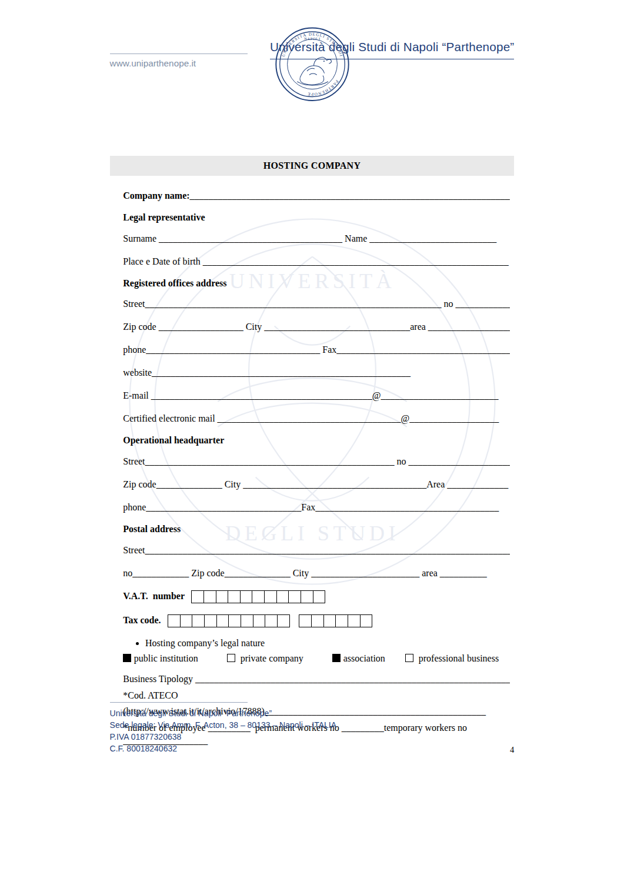UNIVERSITÀ DEGLI STUDI
www.uniparthenope.it
UNIVERSITÀ DEGLI STUDI DI PARTHENOPE NAPOLI
Università degli Studi di Napoli “Parthenope”
HOSTING COMPANY
Company name:_______________________________________________________________________
Legal representative
Surname _______________________________________ Name ___________________________
Place e Date of birth _________________________________________________________________
Registered offices address
Street_______________________________________________________________ no _____________
Zip code __________________ City _______________________________area __________________
phone_____________________________________ Fax_____________________________________
website_______________________________________________________
E-mail _______________________________________________@_________________________
Certified electronic mail _______________________________________@___________________
Operational headquarter
Street_____________________________________________________ no ______________________
Zip code______________ City _______________________________________Area _____________
phone_________________________________Fax_______________________________________
Postal address
Street_________________________________________________________________________________
no____________ Zip code______________ City _______________________ area __________
V.A.T. number
Tax code.
Hosting company’s legal nature
public institution private company association professional business
Business Tipology _______________________________________________________________________
*Cod. ATECO
(http://www.istat.it/it/archivio/17888)_______________________________________________
*number of employee _________ permanent workers no _________temporary workers no __________________
Università degli Studi di Napoli “Parthenope”
Sede legale: Via Amm. F. Acton, 38 – 80133 – Napoli – ITALIA
P.IVA 01877320638
C.F. 80018240632
4